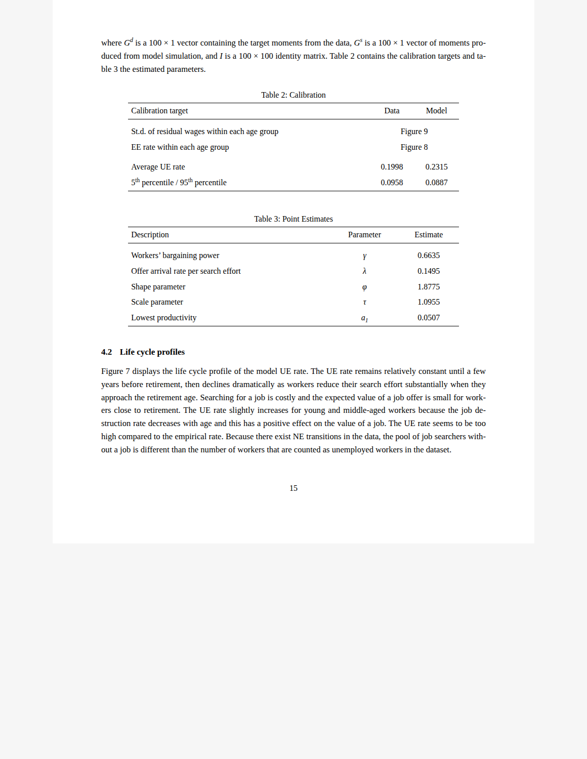where Gd is a 100 × 1 vector containing the target moments from the data, Gs is a 100 × 1 vector of moments produced from model simulation, and I is a 100 × 100 identity matrix. Table 2 contains the calibration targets and table 3 the estimated parameters.
Table 2: Calibration
| Calibration target | Data | Model |
| --- | --- | --- |
| St.d. of residual wages within each age group | Figure 9 |
| EE rate within each age group | Figure 8 |
| Average UE rate | 0.1998 | 0.2315 |
| 5 th percentile / 95 th percentile | 0.0958 | 0.0887 |
Table 3: Point Estimates
| Description | Parameter | Estimate |
| --- | --- | --- |
| Workers’ bargaining power | γ | 0.6635 |
| Offer arrival rate per search effort | λ | 0.1495 |
| Shape parameter | φ | 1.8775 |
| Scale parameter | τ | 1.0955 |
| Lowest productivity | a 1 | 0.0507 |
4.2 Life cycle profiles
Figure 7 displays the life cycle profile of the model UE rate. The UE rate remains relatively constant until a few years before retirement, then declines dramatically as workers reduce their search effort substantially when they approach the retirement age. Searching for a job is costly and the expected value of a job offer is small for workers close to retirement. The UE rate slightly increases for young and middle-aged workers because the job destruction rate decreases with age and this has a positive effect on the value of a job. The UE rate seems to be too high compared to the empirical rate. Because there exist NE transitions in the data, the pool of job searchers without a job is different than the number of workers that are counted as unemployed workers in the dataset.
15